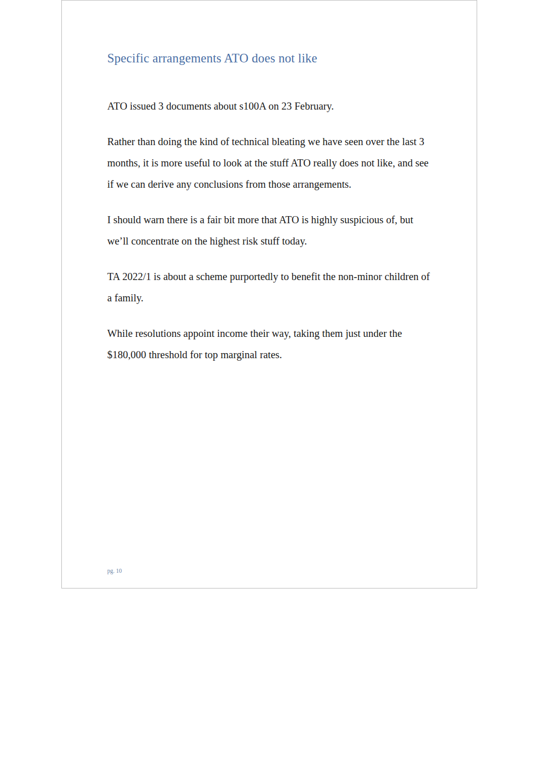Specific arrangements ATO does not like
ATO issued 3 documents about s100A on 23 February.
Rather than doing the kind of technical bleating we have seen over the last 3 months, it is more useful to look at the stuff ATO really does not like, and see if we can derive any conclusions from those arrangements.
I should warn there is a fair bit more that ATO is highly suspicious of, but we’ll concentrate on the highest risk stuff today.
TA 2022/1 is about a scheme purportedly to benefit the non-minor children of a family.
While resolutions appoint income their way, taking them just under the $180,000 threshold for top marginal rates.
pg. 10